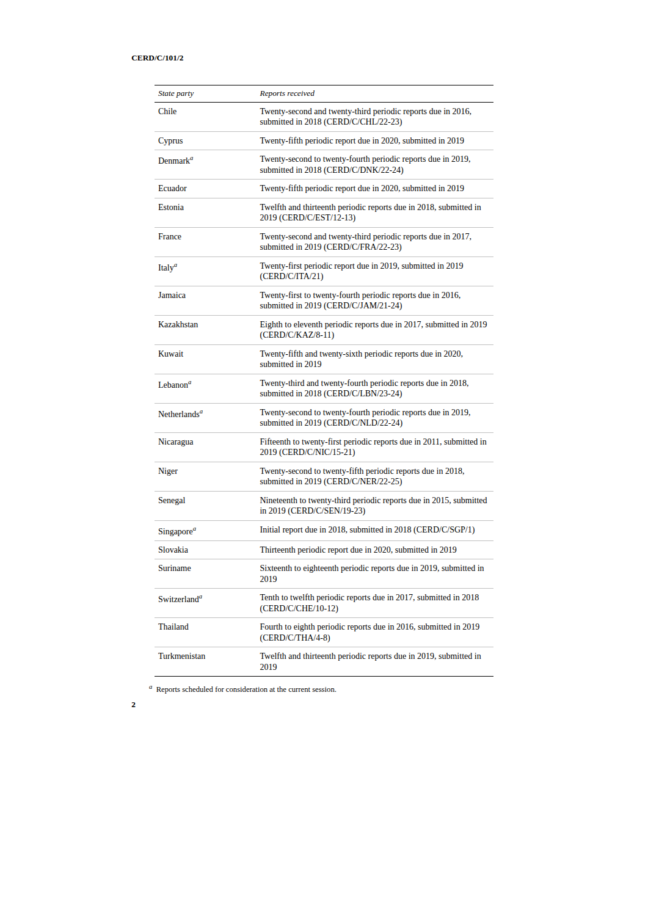CERD/C/101/2
| State party | Reports received |
| --- | --- |
| Chile | Twenty-second and twenty-third periodic reports due in 2016, submitted in 2018 (CERD/C/CHL/22-23) |
| Cyprus | Twenty-fifth periodic report due in 2020, submitted in 2019 |
| Denmark a | Twenty-second to twenty-fourth periodic reports due in 2019, submitted in 2018 (CERD/C/DNK/22-24) |
| Ecuador | Twenty-fifth periodic report due in 2020, submitted in 2019 |
| Estonia | Twelfth and thirteenth periodic reports due in 2018, submitted in 2019 (CERD/C/EST/12-13) |
| France | Twenty-second and twenty-third periodic reports due in 2017, submitted in 2019 (CERD/C/FRA/22-23) |
| Italy a | Twenty-first periodic report due in 2019, submitted in 2019 (CERD/C/ITA/21) |
| Jamaica | Twenty-first to twenty-fourth periodic reports due in 2016, submitted in 2019 (CERD/C/JAM/21-24) |
| Kazakhstan | Eighth to eleventh periodic reports due in 2017, submitted in 2019 (CERD/C/KAZ/8-11) |
| Kuwait | Twenty-fifth and twenty-sixth periodic reports due in 2020, submitted in 2019 |
| Lebanon a | Twenty-third and twenty-fourth periodic reports due in 2018, submitted in 2018 (CERD/C/LBN/23-24) |
| Netherlands a | Twenty-second to twenty-fourth periodic reports due in 2019, submitted in 2019 (CERD/C/NLD/22-24) |
| Nicaragua | Fifteenth to twenty-first periodic reports due in 2011, submitted in 2019 (CERD/C/NIC/15-21) |
| Niger | Twenty-second to twenty-fifth periodic reports due in 2018, submitted in 2019 (CERD/C/NER/22-25) |
| Senegal | Nineteenth to twenty-third periodic reports due in 2015, submitted in 2019 (CERD/C/SEN/19-23) |
| Singapore a | Initial report due in 2018, submitted in 2018 (CERD/C/SGP/1) |
| Slovakia | Thirteenth periodic report due in 2020, submitted in 2019 |
| Suriname | Sixteenth to eighteenth periodic reports due in 2019, submitted in 2019 |
| Switzerland a | Tenth to twelfth periodic reports due in 2017, submitted in 2018 (CERD/C/CHE/10-12) |
| Thailand | Fourth to eighth periodic reports due in 2016, submitted in 2019 (CERD/C/THA/4-8) |
| Turkmenistan | Twelfth and thirteenth periodic reports due in 2019, submitted in 2019 |
a Reports scheduled for consideration at the current session.
2